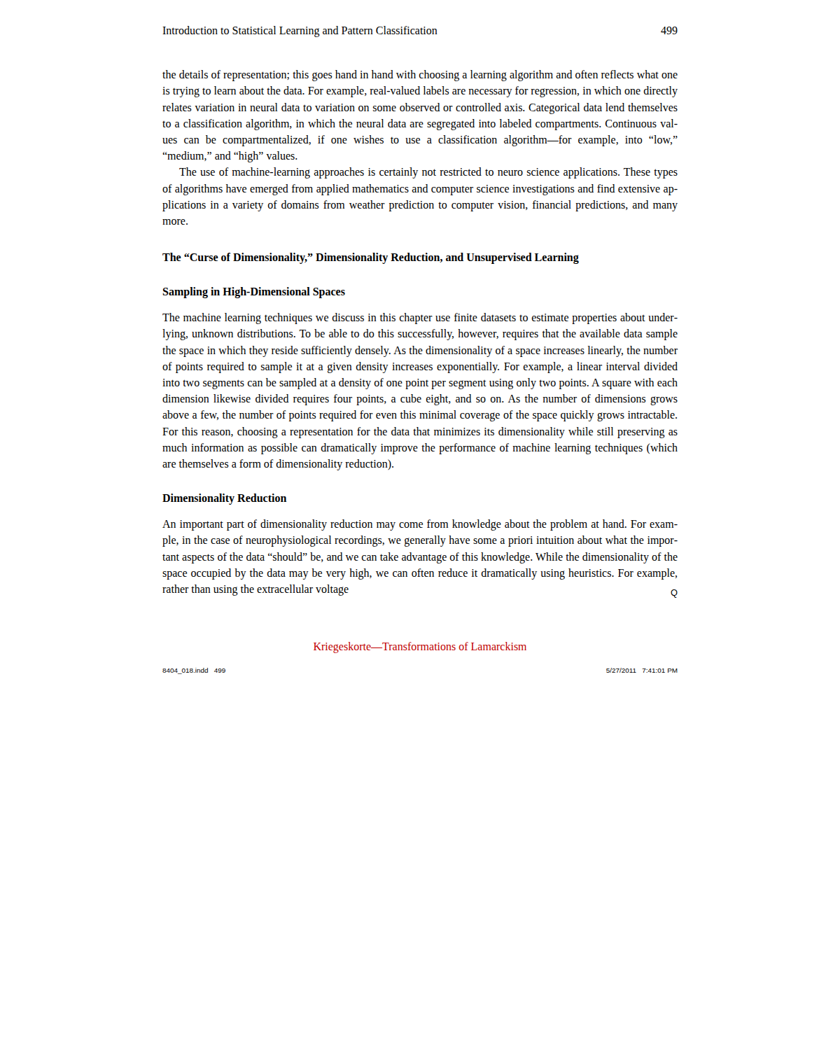Introduction to Statistical Learning and Pattern Classification 499
the details of representation; this goes hand in hand with choosing a learning algorithm and often reflects what one is trying to learn about the data. For example, real-valued labels are necessary for regression, in which one directly relates variation in neural data to variation on some observed or controlled axis. Categorical data lend themselves to a classification algorithm, in which the neural data are segregated into labeled compartments. Continuous values can be compartmentalized, if one wishes to use a classification algorithm—for example, into “low,” “medium,” and “high” values.
The use of machine-learning approaches is certainly not restricted to neuro science applications. These types of algorithms have emerged from applied mathematics and computer science investigations and find extensive applications in a variety of domains from weather prediction to computer vision, financial predictions, and many more.
The “Curse of Dimensionality,” Dimensionality Reduction, and Unsupervised Learning
Sampling in High-Dimensional Spaces
The machine learning techniques we discuss in this chapter use finite datasets to estimate properties about underlying, unknown distributions. To be able to do this successfully, however, requires that the available data sample the space in which they reside sufficiently densely. As the dimensionality of a space increases linearly, the number of points required to sample it at a given density increases exponentially. For example, a linear interval divided into two segments can be sampled at a density of one point per segment using only two points. A square with each dimension likewise divided requires four points, a cube eight, and so on. As the number of dimensions grows above a few, the number of points required for even this minimal coverage of the space quickly grows intractable. For this reason, choosing a representation for the data that minimizes its dimensionality while still preserving as much information as possible can dramatically improve the performance of machine learning techniques (which are themselves a form of dimensionality reduction).
Dimensionality Reduction
An important part of dimensionality reduction may come from knowledge about the problem at hand. For example, in the case of neurophysiological recordings, we generally have some a priori intuition about what the important aspects of the data “should” be, and we can take advantage of this knowledge. While the dimensionality of the space occupied by the data may be very high, we can often reduce it dramatically using heuristics. For example, rather than using the extracellular voltage
Q
Kriegeskorte—Transformations of Lamarckism
8404_018.indd 499 5/27/2011 7:41:01 PM